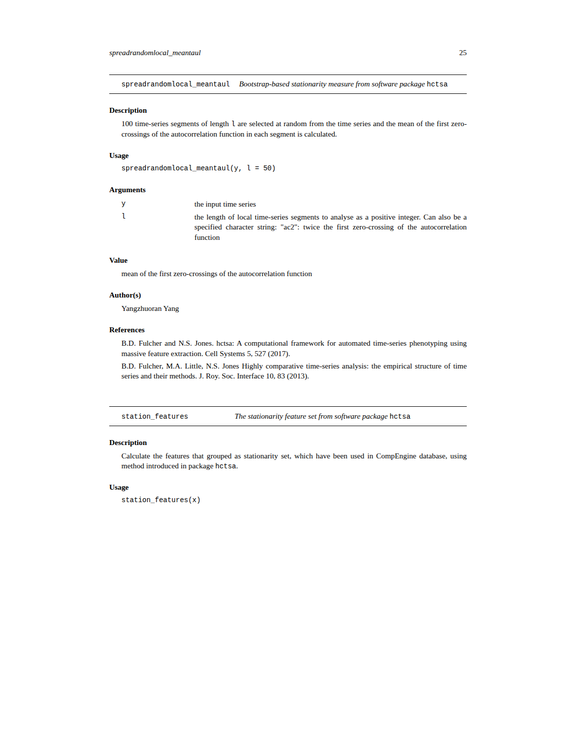spreadrandomlocal_meantaul 25
spreadrandomlocal_meantaul Bootstrap-based stationarity measure from software package hctsa
Description
100 time-series segments of length l are selected at random from the time series and the mean of the first zero-crossings of the autocorrelation function in each segment is calculated.
Usage
spreadrandomlocal_meantaul(y, l = 50)
Arguments
| y | the input time series |
| l | the length of local time-series segments to analyse as a positive integer. Can also be a specified character string: "ac2": twice the first zero-crossing of the autocorrelation function |
Value
mean of the first zero-crossings of the autocorrelation function
Author(s)
Yangzhuoran Yang
References
B.D. Fulcher and N.S. Jones. hctsa: A computational framework for automated time-series phenotyping using massive feature extraction. Cell Systems 5, 527 (2017).
B.D. Fulcher, M.A. Little, N.S. Jones Highly comparative time-series analysis: the empirical structure of time series and their methods. J. Roy. Soc. Interface 10, 83 (2013).
station_features The stationarity feature set from software package hctsa
Description
Calculate the features that grouped as stationarity set, which have been used in CompEngine database, using method introduced in package hctsa.
Usage
station_features(x)